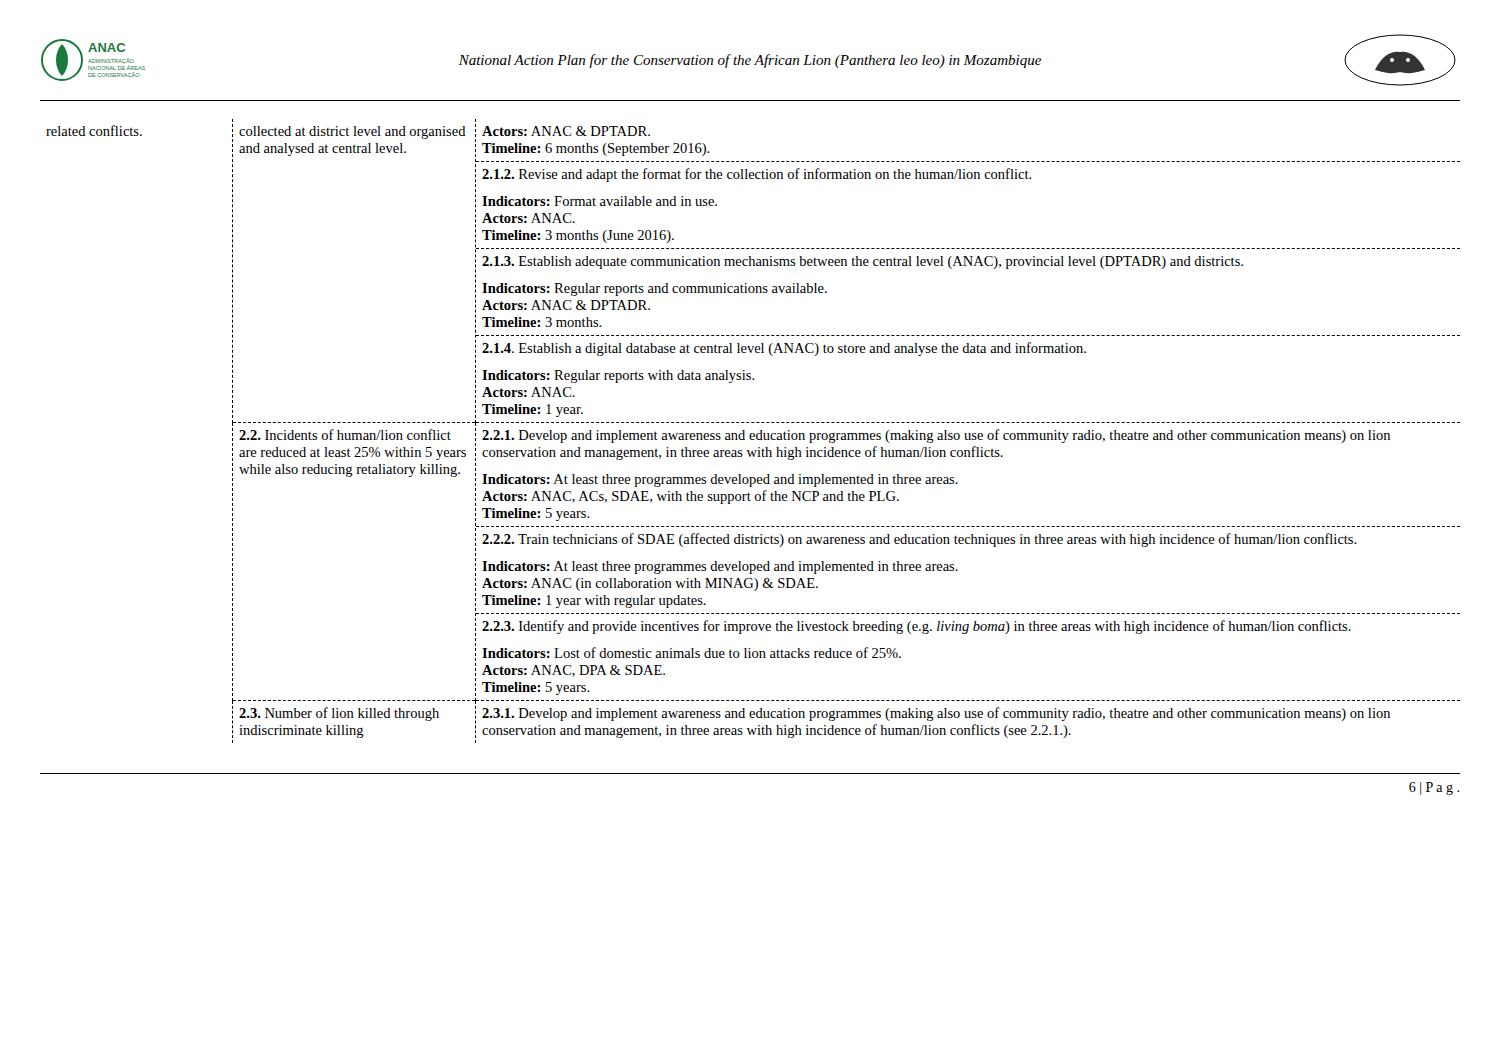ANAC ADMINISTRAÇÃO NACIONAL DE ÁREAS DE CONSERVAÇÃO
National Action Plan for the Conservation of the African Lion (Panthera leo leo) in Mozambique
| related conflicts. | collected at district level and organised and analysed at central level. | / Actors: ANAC & DPTADR. Timeline: 6 months (September 2016). / / 2.1.2. Revise and adapt the format for the collection of information on the human/lion conflict. Indicators: Format available and in use. Actors: ANAC. Timeline: 3 months (June 2016). / / 2.1.3. Establish adequate communication mechanisms between the central level (ANAC), provincial level (DPTADR) and districts. Indicators: Regular reports and communications available. Actors: ANAC & DPTADR. Timeline: 3 months. / / 2.1.4 . Establish a digital database at central level (ANAC) to store and analyse the data and information. Indicators: Regular reports with data analysis. Actors: ANAC. Timeline: 1 year. / |
| | 2.2. Incidents of human/lion conflict are reduced at least 25% within 5 years while also reducing retaliatory killing. | / 2.2.1. Develop and implement awareness and education programmes (making also use of community radio, theatre and other communication means) on lion conservation and management, in three areas with high incidence of human/lion conflicts. Indicators: At least three programmes developed and implemented in three areas. Actors: ANAC, ACs, SDAE, with the support of the NCP and the PLG. Timeline: 5 years. / / 2.2.2. Train technicians of SDAE (affected districts) on awareness and education techniques in three areas with high incidence of human/lion conflicts. Indicators: At least three programmes developed and implemented in three areas. Actors: ANAC (in collaboration with MINAG) & SDAE. Timeline: 1 year with regular updates. / / 2.2.3. Identify and provide incentives for improve the livestock breeding (e.g. living boma ) in three areas with high incidence of human/lion conflicts. Indicators: Lost of domestic animals due to lion attacks reduce of 25%. Actors: ANAC, DPA & SDAE. Timeline: 5 years. / |
| | 2.3. Number of lion killed through indiscriminate killing | / 2.3.1. Develop and implement awareness and education programmes (making also use of community radio, theatre and other communication means) on lion conservation and management, in three areas with high incidence of human/lion conflicts (see 2.2.1.). / |
6 | P a g .